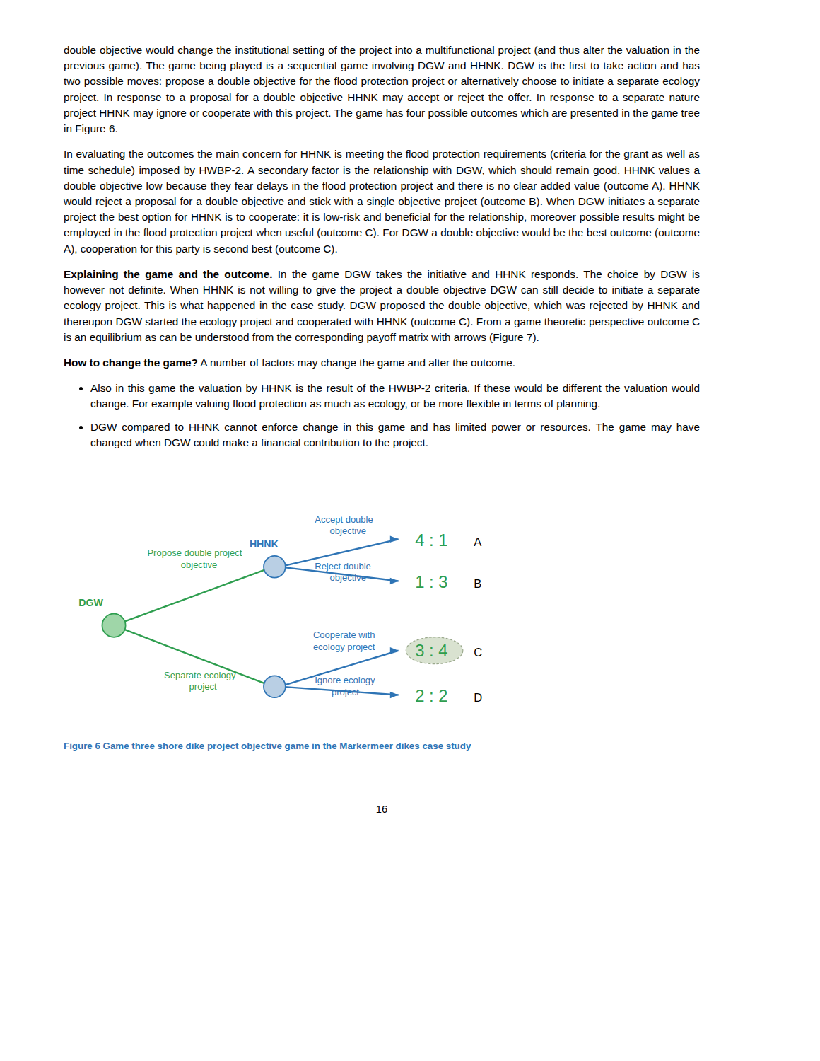double objective would change the institutional setting of the project into a multifunctional project (and thus alter the valuation in the previous game). The game being played is a sequential game involving DGW and HHNK. DGW is the first to take action and has two possible moves: propose a double objective for the flood protection project or alternatively choose to initiate a separate ecology project. In response to a proposal for a double objective HHNK may accept or reject the offer. In response to a separate nature project HHNK may ignore or cooperate with this project. The game has four possible outcomes which are presented in the game tree in Figure 6.
In evaluating the outcomes the main concern for HHNK is meeting the flood protection requirements (criteria for the grant as well as time schedule) imposed by HWBP-2. A secondary factor is the relationship with DGW, which should remain good. HHNK values a double objective low because they fear delays in the flood protection project and there is no clear added value (outcome A). HHNK would reject a proposal for a double objective and stick with a single objective project (outcome B). When DGW initiates a separate project the best option for HHNK is to cooperate: it is low-risk and beneficial for the relationship, moreover possible results might be employed in the flood protection project when useful (outcome C). For DGW a double objective would be the best outcome (outcome A), cooperation for this party is second best (outcome C).
Explaining the game and the outcome. In the game DGW takes the initiative and HHNK responds. The choice by DGW is however not definite. When HHNK is not willing to give the project a double objective DGW can still decide to initiate a separate ecology project. This is what happened in the case study. DGW proposed the double objective, which was rejected by HHNK and thereupon DGW started the ecology project and cooperated with HHNK (outcome C). From a game theoretic perspective outcome C is an equilibrium as can be understood from the corresponding payoff matrix with arrows (Figure 7).
How to change the game? A number of factors may change the game and alter the outcome.
Also in this game the valuation by HHNK is the result of the HWBP-2 criteria. If these would be different the valuation would change. For example valuing flood protection as much as ecology, or be more flexible in terms of planning.
DGW compared to HHNK cannot enforce change in this game and has limited power or resources. The game may have changed when DGW could make a financial contribution to the project.
DGW HHNK Propose double project objective Separate ecology project Accept double objective Reject double objective Cooperate with ecology project Ignore ecology project 4 : 1 A 1 : 3 B 3 : 4 C 2 : 2 D
Figure 6 Game three shore dike project objective game in the Markermeer dikes case study
16